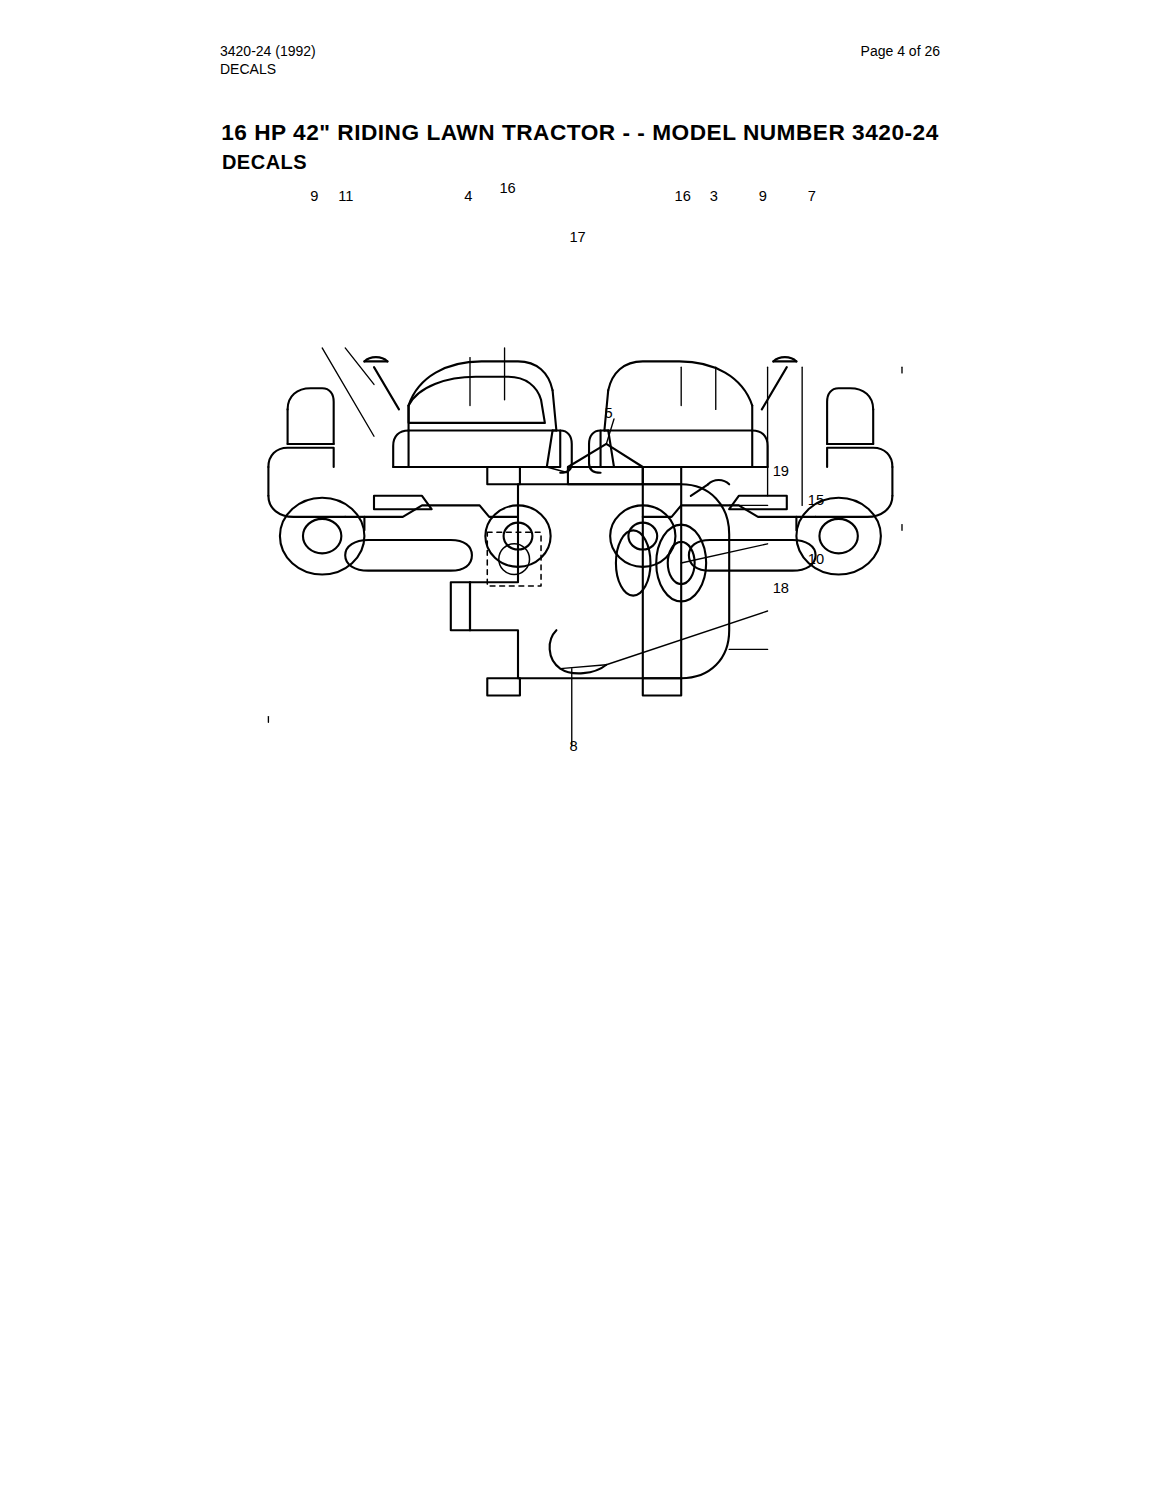3420-24 (1992)
DECALS
Page 4 of 26
16 HP 42" RIDING LAWN TRACTOR - - MODEL NUMBER 3420-24
DECALS
9 11 4 16 17 16 3 9 7 5 19 15 10 18 8